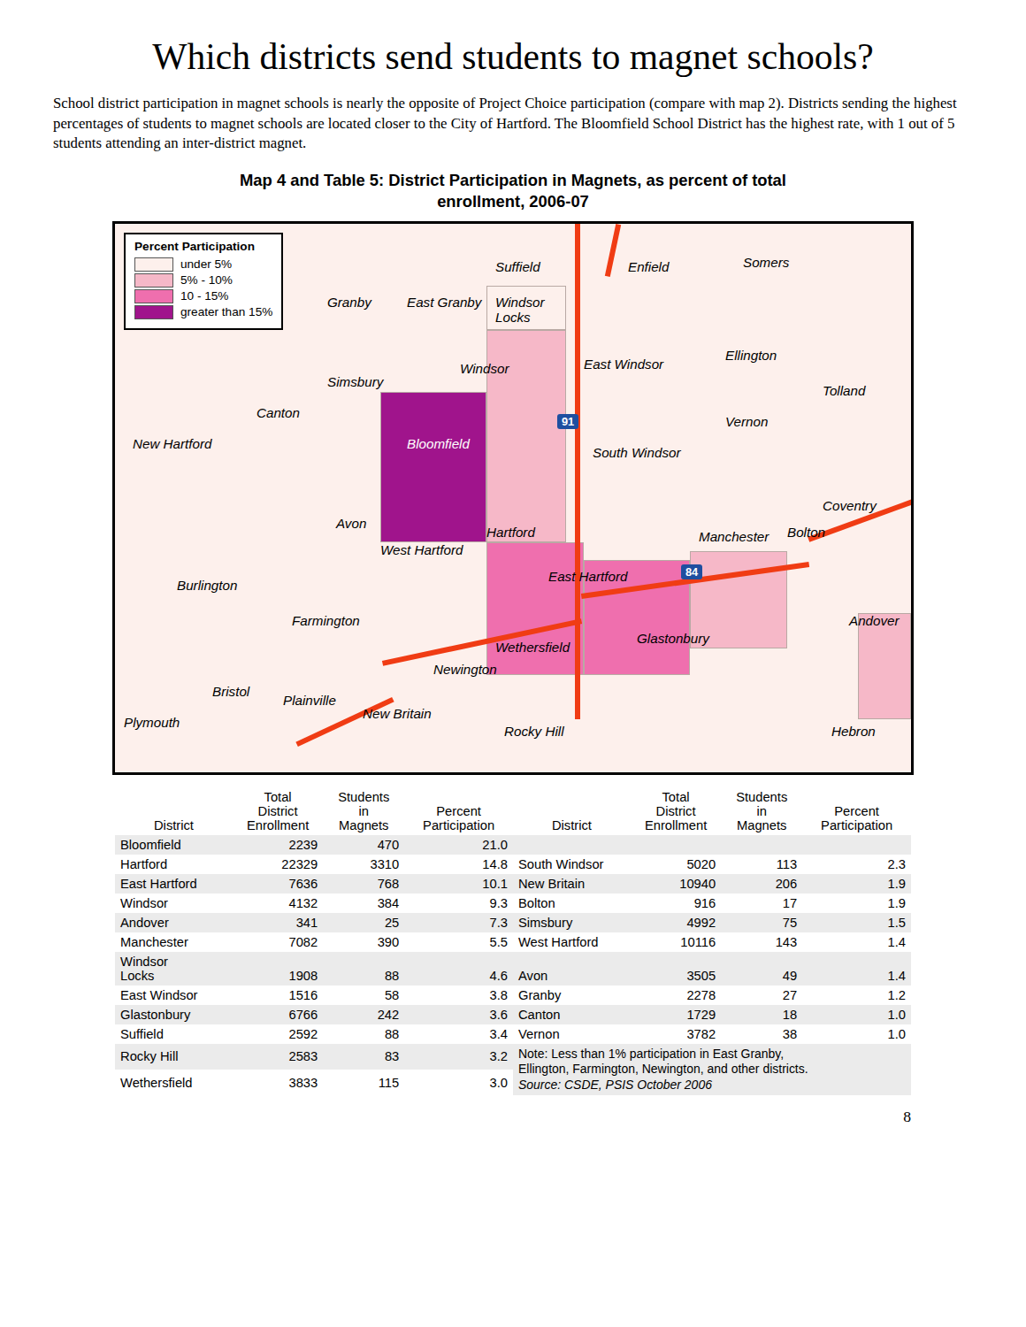Which districts send students to magnet schools?
School district participation in magnet schools is nearly the opposite of Project Choice participation (compare with map 2). Districts sending the highest percentages of students to magnet schools are located closer to the City of Hartford. The Bloomfield School District has the highest rate, with 1 out of 5 students attending an inter-district magnet.
Map 4 and Table 5: District Participation in Magnets, as percent of total
enrollment, 2006-07
Percent Participation
under 5%
5% - 10%
10 - 15%
greater than 15%
91
84
Suffield
Enfield
Somers
Granby
East Granby
Windsor
Locks
East Windsor
Ellington
Simsbury
Windsor
Tolland
Canton
Vernon
New Hartford
Bloomfield
South Windsor
Coventry
Avon
Hartford
Manchester
Bolton
West Hartford
East Hartford
Burlington
Farmington
Andover
Wethersfield
Glastonbury
Newington
Bristol
Plainville
Plymouth
New Britain
Rocky Hill
Hebron
| District | Total District Enrollment | Students in Magnets | Percent Participation | District | Total District Enrollment | Students in Magnets | Percent Participation |
| --- | --- | --- | --- | --- | --- | --- | --- |
| Bloomfield | 2239 | 470 | 21.0 | | | | |
| Hartford | 22329 | 3310 | 14.8 | South Windsor | 5020 | 113 | 2.3 |
| East Hartford | 7636 | 768 | 10.1 | New Britain | 10940 | 206 | 1.9 |
| Windsor | 4132 | 384 | 9.3 | Bolton | 916 | 17 | 1.9 |
| Andover | 341 | 25 | 7.3 | Simsbury | 4992 | 75 | 1.5 |
| Manchester | 7082 | 390 | 5.5 | West Hartford | 10116 | 143 | 1.4 |
| Windsor Locks | 1908 | 88 | 4.6 | Avon | 3505 | 49 | 1.4 |
| East Windsor | 1516 | 58 | 3.8 | Granby | 2278 | 27 | 1.2 |
| Glastonbury | 6766 | 242 | 3.6 | Canton | 1729 | 18 | 1.0 |
| Suffield | 2592 | 88 | 3.4 | Vernon | 3782 | 38 | 1.0 |
| Rocky Hill | 2583 | 83 | 3.2 | Note: Less than 1% participation in East Granby, Ellington, Farmington, Newington, and other districts. Source: CSDE, PSIS October 2006 |
| Wethersfield | 3833 | 115 | 3.0 |
8